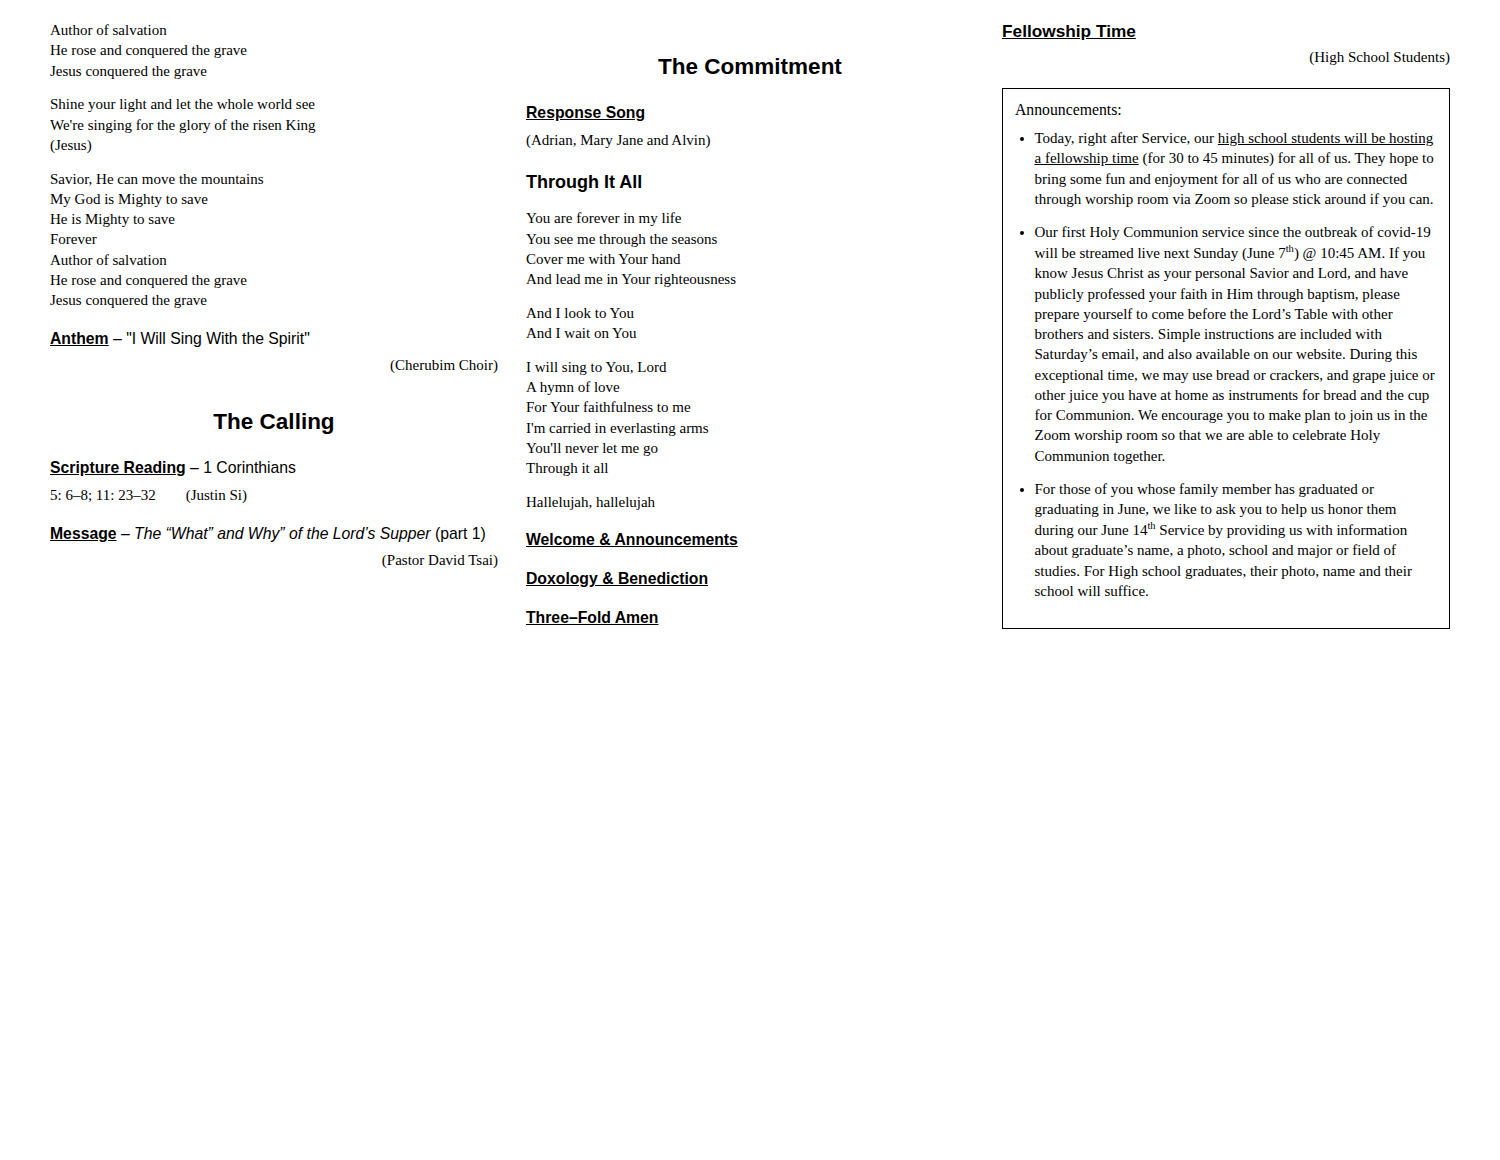Author of salvation
He rose and conquered the grave
Jesus conquered the grave
Shine your light and let the whole world see
We're singing for the glory of the risen King
(Jesus)
Savior, He can move the mountains
My God is Mighty to save
He is Mighty to save
Forever
Author of salvation
He rose and conquered the grave
Jesus conquered the grave
Anthem – "I Will Sing With the Spirit"
(Cherubim Choir)
The Calling
Scripture Reading – 1 Corinthians
5: 6–8; 11: 23–32 (Justin Si)
Message – The “What” and Why” of the Lord’s Supper (part 1)
(Pastor David Tsai)
The Commitment
Response Song
(Adrian, Mary Jane and Alvin)
Through It All
You are forever in my life
You see me through the seasons
Cover me with Your hand
And lead me in Your righteousness
And I look to You
And I wait on You
I will sing to You, Lord
A hymn of love
For Your faithfulness to me
I'm carried in everlasting arms
You'll never let me go
Through it all
Hallelujah, hallelujah
Welcome & Announcements
Doxology & Benediction
Three–Fold Amen
Fellowship Time
(High School Students)
Announcements:
Today, right after Service, our high school students will be hosting a fellowship time (for 30 to 45 minutes) for all of us. They hope to bring some fun and enjoyment for all of us who are connected through worship room via Zoom so please stick around if you can.
Our first Holy Communion service since the outbreak of covid-19 will be streamed live next Sunday (June 7th) @ 10:45 AM. If you know Jesus Christ as your personal Savior and Lord, and have publicly professed your faith in Him through baptism, please prepare yourself to come before the Lord’s Table with other brothers and sisters. Simple instructions are included with Saturday’s email, and also available on our website. During this exceptional time, we may use bread or crackers, and grape juice or other juice you have at home as instruments for bread and the cup for Communion. We encourage you to make plan to join us in the Zoom worship room so that we are able to celebrate Holy Communion together.
For those of you whose family member has graduated or graduating in June, we like to ask you to help us honor them during our June 14th Service by providing us with information about graduate’s name, a photo, school and major or field of studies. For High school graduates, their photo, name and their school will suffice.